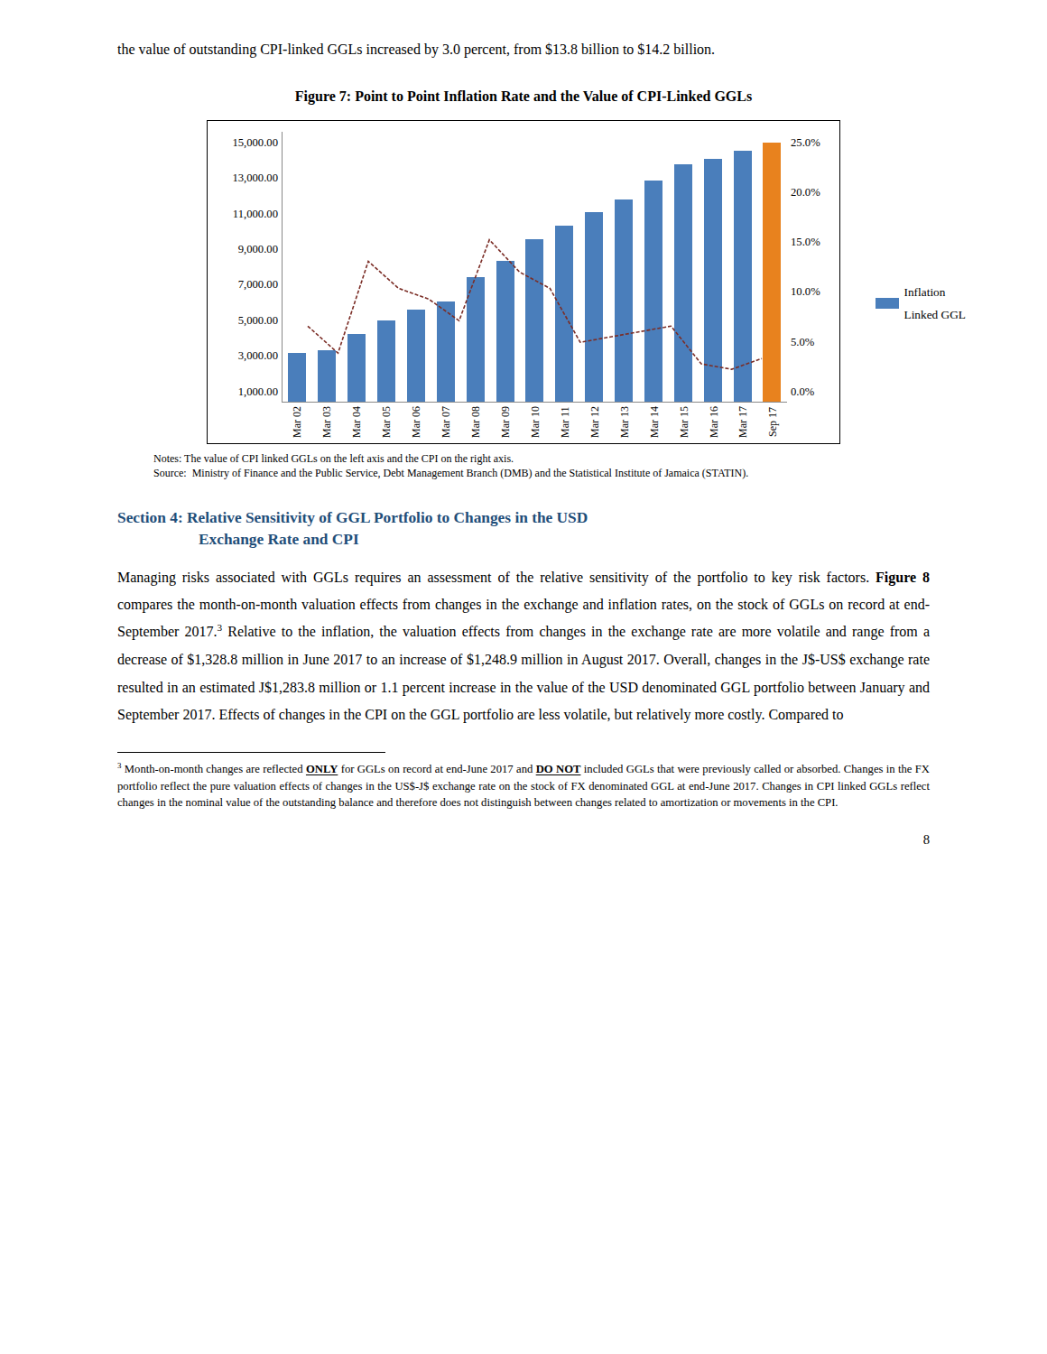the value of outstanding CPI-linked GGLs increased by 3.0 percent, from $13.8 billion to $14.2 billion.
Figure 7: Point to Point Inflation Rate and the Value of CPI-Linked GGLs
15,000.00 13,000.00 11,000.00 9,000.00 7,000.00 5,000.00 3,000.00 1,000.00
25.0% 20.0% 15.0% 10.0% 5.0% 0.0%
Inflation
Linked GGL
Mar 02 Mar 03 Mar 04 Mar 05 Mar 06 Mar 07 Mar 08 Mar 09 Mar 10 Mar 11 Mar 12 Mar 13 Mar 14 Mar 15 Mar 16 Mar 17 Sep 17
Notes: The value of CPI linked GGLs on the left axis and the CPI on the right axis.
Source: Ministry of Finance and the Public Service, Debt Management Branch (DMB) and the Statistical Institute of Jamaica (STATIN).
Section 4: Relative Sensitivity of GGL Portfolio to Changes in the USD Exchange Rate and CPI
Managing risks associated with GGLs requires an assessment of the relative sensitivity of the portfolio to key risk factors. Figure 8 compares the month-on-month valuation effects from changes in the exchange and inflation rates, on the stock of GGLs on record at end-September 2017.3 Relative to the inflation, the valuation effects from changes in the exchange rate are more volatile and range from a decrease of $1,328.8 million in June 2017 to an increase of $1,248.9 million in August 2017. Overall, changes in the J$-US$ exchange rate resulted in an estimated J$1,283.8 million or 1.1 percent increase in the value of the USD denominated GGL portfolio between January and September 2017. Effects of changes in the CPI on the GGL portfolio are less volatile, but relatively more costly. Compared to
3 Month-on-month changes are reflected ONLY for GGLs on record at end-June 2017 and DO NOT included GGLs that were previously called or absorbed. Changes in the FX portfolio reflect the pure valuation effects of changes in the US$-J$ exchange rate on the stock of FX denominated GGL at end-June 2017. Changes in CPI linked GGLs reflect changes in the nominal value of the outstanding balance and therefore does not distinguish between changes related to amortization or movements in the CPI.
8